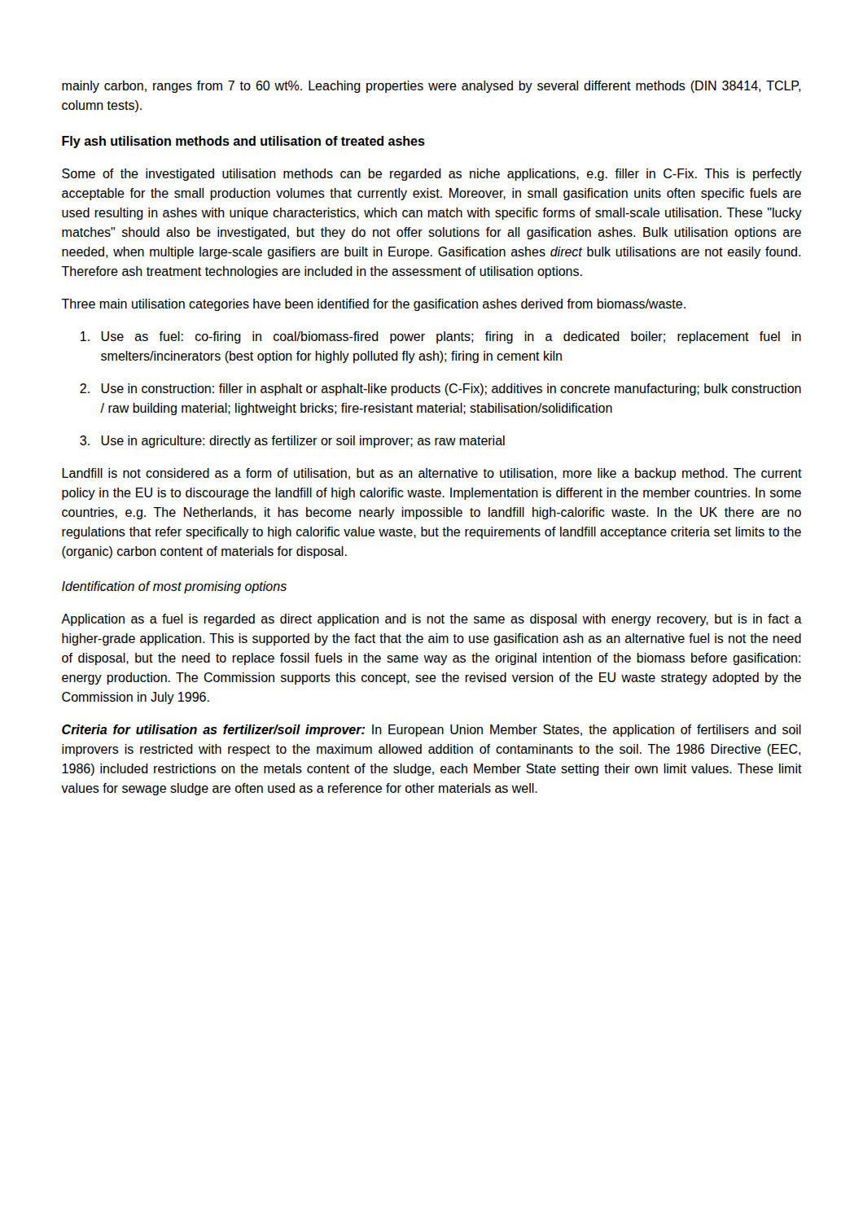mainly carbon, ranges from 7 to 60 wt%. Leaching properties were analysed by several different methods (DIN 38414, TCLP, column tests).
Fly ash utilisation methods and utilisation of treated ashes
Some of the investigated utilisation methods can be regarded as niche applications, e.g. filler in C-Fix. This is perfectly acceptable for the small production volumes that currently exist. Moreover, in small gasification units often specific fuels are used resulting in ashes with unique characteristics, which can match with specific forms of small-scale utilisation. These "lucky matches" should also be investigated, but they do not offer solutions for all gasification ashes. Bulk utilisation options are needed, when multiple large-scale gasifiers are built in Europe. Gasification ashes direct bulk utilisations are not easily found. Therefore ash treatment technologies are included in the assessment of utilisation options.
Three main utilisation categories have been identified for the gasification ashes derived from biomass/waste.
Use as fuel: co-firing in coal/biomass-fired power plants; firing in a dedicated boiler; replacement fuel in smelters/incinerators (best option for highly polluted fly ash); firing in cement kiln
Use in construction: filler in asphalt or asphalt-like products (C-Fix); additives in concrete manufacturing; bulk construction / raw building material; lightweight bricks; fire-resistant material; stabilisation/solidification
Use in agriculture: directly as fertilizer or soil improver; as raw material
Landfill is not considered as a form of utilisation, but as an alternative to utilisation, more like a backup method. The current policy in the EU is to discourage the landfill of high calorific waste. Implementation is different in the member countries. In some countries, e.g. The Netherlands, it has become nearly impossible to landfill high-calorific waste. In the UK there are no regulations that refer specifically to high calorific value waste, but the requirements of landfill acceptance criteria set limits to the (organic) carbon content of materials for disposal.
Identification of most promising options
Application as a fuel is regarded as direct application and is not the same as disposal with energy recovery, but is in fact a higher-grade application. This is supported by the fact that the aim to use gasification ash as an alternative fuel is not the need of disposal, but the need to replace fossil fuels in the same way as the original intention of the biomass before gasification: energy production. The Commission supports this concept, see the revised version of the EU waste strategy adopted by the Commission in July 1996.
Criteria for utilisation as fertilizer/soil improver: In European Union Member States, the application of fertilisers and soil improvers is restricted with respect to the maximum allowed addition of contaminants to the soil. The 1986 Directive (EEC, 1986) included restrictions on the metals content of the sludge, each Member State setting their own limit values. These limit values for sewage sludge are often used as a reference for other materials as well.